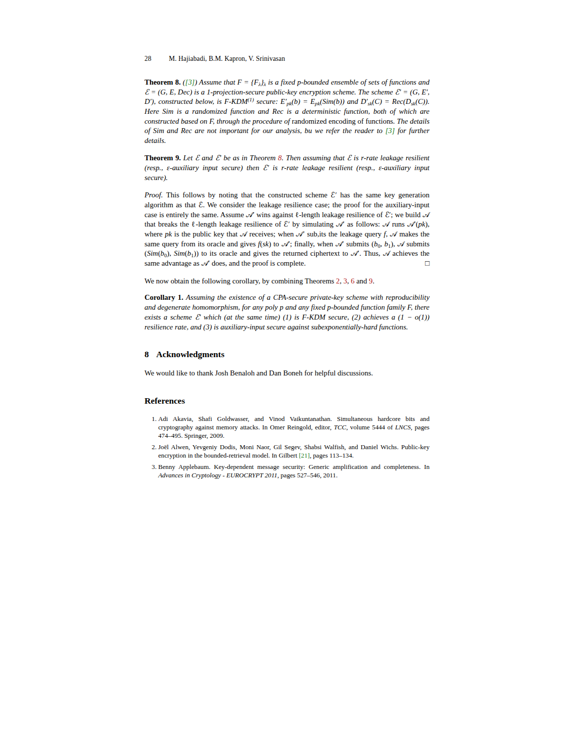28 M. Hajiabadi, B.M. Kapron, V. Srinivasan
Theorem 8. ([3]) Assume that F = {Fλ}λ is a fixed p-bounded ensemble of sets of functions and ℰ = (G, E, Dec) is a 1-projection-secure public-key encryption scheme. The scheme ℰ′ = (G, E′, D′), constructed below, is F-KDM(1) secure: E′pk(b) = Epk(Sim(b)) and D′sk(C) = Rec(Dsk(C)). Here Sim is a randomized function and Rec is a deterministic function, both of which are constructed based on F, through the procedure of randomized encoding of functions. The details of Sim and Rec are not important for our analysis, bu we refer the reader to [3] for further details.
Theorem 9. Let ℰ and ℰ′ be as in Theorem 8. Then assuming that ℰ is r-rate leakage resilient (resp., ε-auxiliary input secure) then ℰ′ is r-rate leakage resilient (resp., ε-auxiliary input secure).
Proof. This follows by noting that the constructed scheme ℰ′ has the same key generation algorithm as that ℰ. We consider the leakage resilience case; the proof for the auxiliary-input case is entirely the same. Assume 𝒜′ wins against ℓ-length leakage resilience of ℰ′; we build 𝒜 that breaks the ℓ-length leakage resilience of ℰ′ by simulating 𝒜′ as follows: 𝒜 runs 𝒜′(pk), where pk is the public key that 𝒜 receives; when 𝒜′ sub,its the leakage query f, 𝒜 makes the same query from its oracle and gives f(sk) to 𝒜′; finally, when 𝒜′ submits (b0, b1), 𝒜 submits (Sim(b0), Sim(b1)) to its oracle and gives the returned ciphertext to 𝒜′. Thus, 𝒜 achieves the same advantage as 𝒜′ does, and the proof is complete.□
We now obtain the following corollary, by combining Theorems 2, 3, 6 and 9.
Corollary 1. Assuming the existence of a CPA-secure private-key scheme with reproducibility and degenerate homomorphism, for any poly p and any fixed p-bounded function family F, there exists a scheme ℰ′ which (at the same time) (1) is F-KDM secure, (2) achieves a (1 − o(1)) resilience rate, and (3) is auxiliary-input secure against subexponentially-hard functions.
8 Acknowledgments
We would like to thank Josh Benaloh and Dan Boneh for helpful discussions.
References
Adi Akavia, Shafi Goldwasser, and Vinod Vaikuntanathan. Simultaneous hardcore bits and cryptography against memory attacks. In Omer Reingold, editor, TCC, volume 5444 of LNCS, pages 474–495. Springer, 2009.
Joël Alwen, Yevgeniy Dodis, Moni Naor, Gil Segev, Shabsi Walfish, and Daniel Wichs. Public-key encryption in the bounded-retrieval model. In Gilbert [21], pages 113–134.
Benny Applebaum. Key-dependent message security: Generic amplification and completeness. In Advances in Cryptology - EUROCRYPT 2011, pages 527–546, 2011.